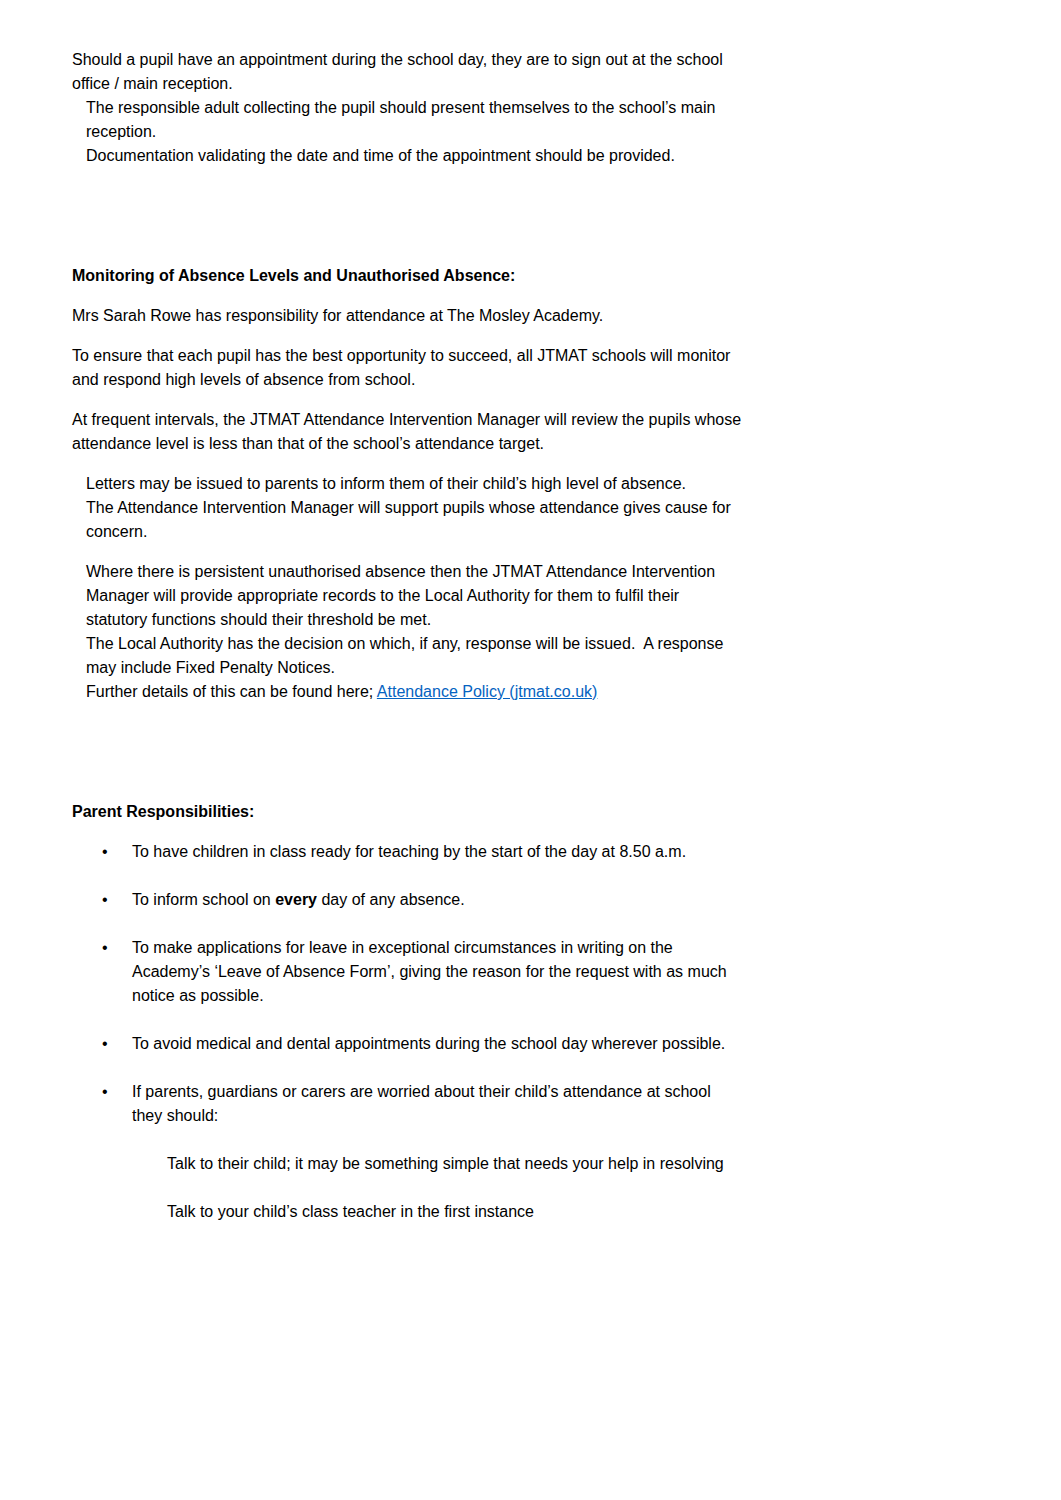Should a pupil have an appointment during the school day, they are to sign out at the school office / main reception.
The responsible adult collecting the pupil should present themselves to the school’s main reception.
Documentation validating the date and time of the appointment should be provided.
Monitoring of Absence Levels and Unauthorised Absence:
Mrs Sarah Rowe has responsibility for attendance at The Mosley Academy.
To ensure that each pupil has the best opportunity to succeed, all JTMAT schools will monitor and respond high levels of absence from school.
At frequent intervals, the JTMAT Attendance Intervention Manager will review the pupils whose attendance level is less than that of the school’s attendance target.
Letters may be issued to parents to inform them of their child’s high level of absence.
The Attendance Intervention Manager will support pupils whose attendance gives cause for concern.
Where there is persistent unauthorised absence then the JTMAT Attendance Intervention Manager will provide appropriate records to the Local Authority for them to fulfil their statutory functions should their threshold be met.
The Local Authority has the decision on which, if any, response will be issued. A response may include Fixed Penalty Notices.
Further details of this can be found here; Attendance Policy (jtmat.co.uk)
Parent Responsibilities:
To have children in class ready for teaching by the start of the day at 8.50 a.m.
To inform school on every day of any absence.
To make applications for leave in exceptional circumstances in writing on the Academy’s ‘Leave of Absence Form’, giving the reason for the request with as much notice as possible.
To avoid medical and dental appointments during the school day wherever possible.
If parents, guardians or carers are worried about their child’s attendance at school they should:
Talk to their child; it may be something simple that needs your help in resolving
Talk to your child’s class teacher in the first instance